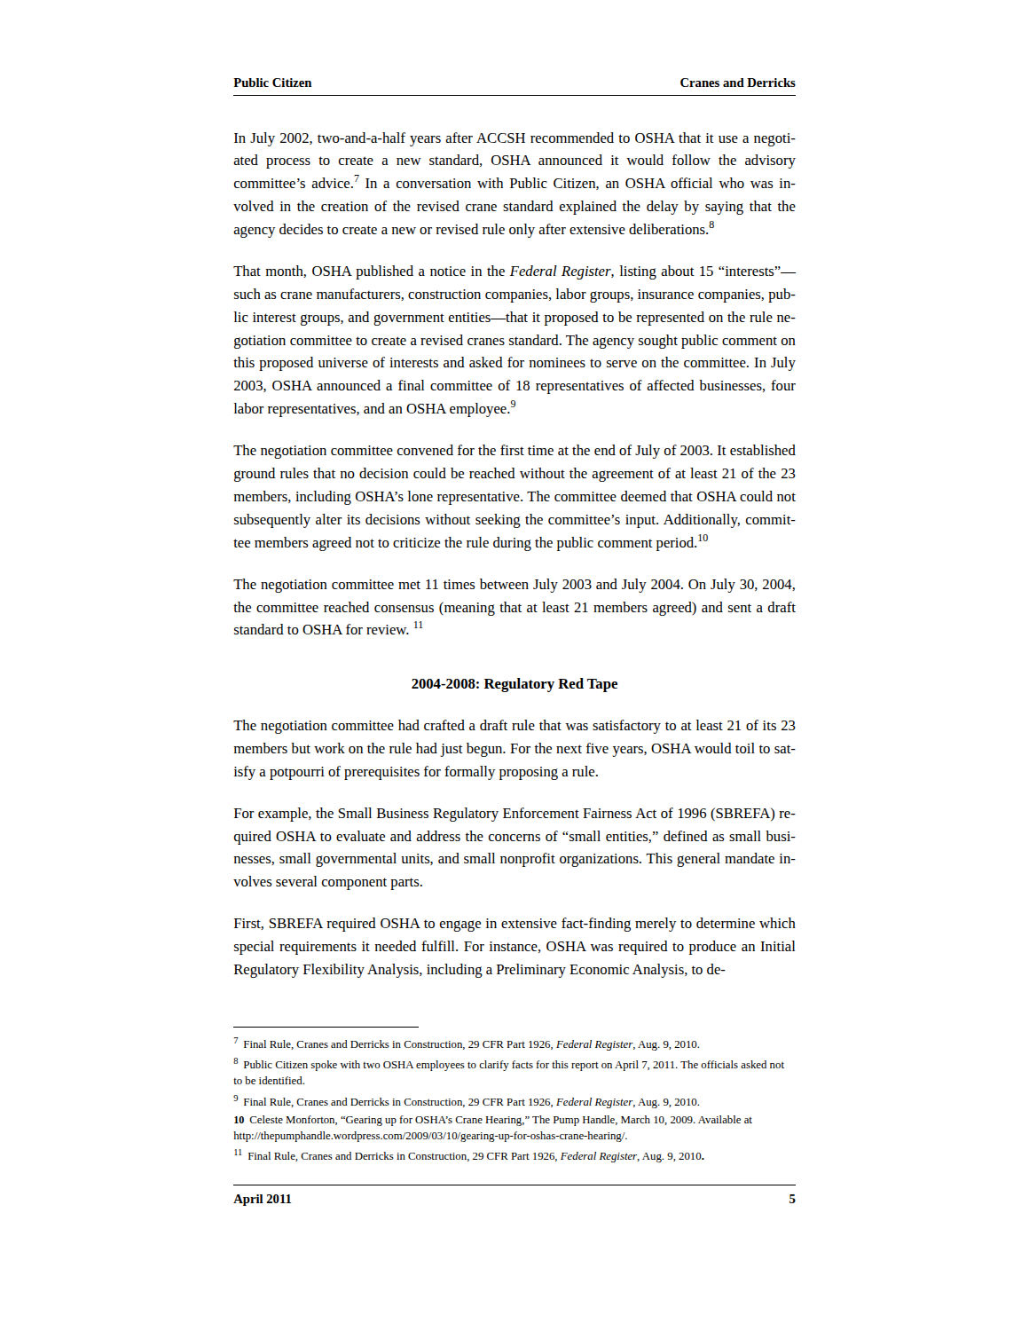Public Citizen Cranes and Derricks
In July 2002, two-and-a-half years after ACCSH recommended to OSHA that it use a negotiated process to create a new standard, OSHA announced it would follow the advisory committee’s advice.7 In a conversation with Public Citizen, an OSHA official who was involved in the creation of the revised crane standard explained the delay by saying that the agency decides to create a new or revised rule only after extensive deliberations.8
That month, OSHA published a notice in the Federal Register, listing about 15 “interests”—such as crane manufacturers, construction companies, labor groups, insurance companies, public interest groups, and government entities—that it proposed to be represented on the rule negotiation committee to create a revised cranes standard. The agency sought public comment on this proposed universe of interests and asked for nominees to serve on the committee. In July 2003, OSHA announced a final committee of 18 representatives of affected businesses, four labor representatives, and an OSHA employee.9
The negotiation committee convened for the first time at the end of July of 2003. It established ground rules that no decision could be reached without the agreement of at least 21 of the 23 members, including OSHA’s lone representative. The committee deemed that OSHA could not subsequently alter its decisions without seeking the committee’s input. Additionally, committee members agreed not to criticize the rule during the public comment period.10
The negotiation committee met 11 times between July 2003 and July 2004. On July 30, 2004, the committee reached consensus (meaning that at least 21 members agreed) and sent a draft standard to OSHA for review. 11
2004-2008: Regulatory Red Tape
The negotiation committee had crafted a draft rule that was satisfactory to at least 21 of its 23 members but work on the rule had just begun. For the next five years, OSHA would toil to satisfy a potpourri of prerequisites for formally proposing a rule.
For example, the Small Business Regulatory Enforcement Fairness Act of 1996 (SBREFA) required OSHA to evaluate and address the concerns of “small entities,” defined as small businesses, small governmental units, and small nonprofit organizations. This general mandate involves several component parts.
First, SBREFA required OSHA to engage in extensive fact-finding merely to determine which special requirements it needed fulfill. For instance, OSHA was required to produce an Initial Regulatory Flexibility Analysis, including a Preliminary Economic Analysis, to de-
7 Final Rule, Cranes and Derricks in Construction, 29 CFR Part 1926, Federal Register, Aug. 9, 2010.
8 Public Citizen spoke with two OSHA employees to clarify facts for this report on April 7, 2011. The officials asked not to be identified.
9 Final Rule, Cranes and Derricks in Construction, 29 CFR Part 1926, Federal Register, Aug. 9, 2010.
10 Celeste Monforton, “Gearing up for OSHA’s Crane Hearing,” The Pump Handle, March 10, 2009. Available at http://thepumphandle.wordpress.com/2009/03/10/gearing-up-for-oshas-crane-hearing/.
11 Final Rule, Cranes and Derricks in Construction, 29 CFR Part 1926, Federal Register, Aug. 9, 2010.
April 2011 5